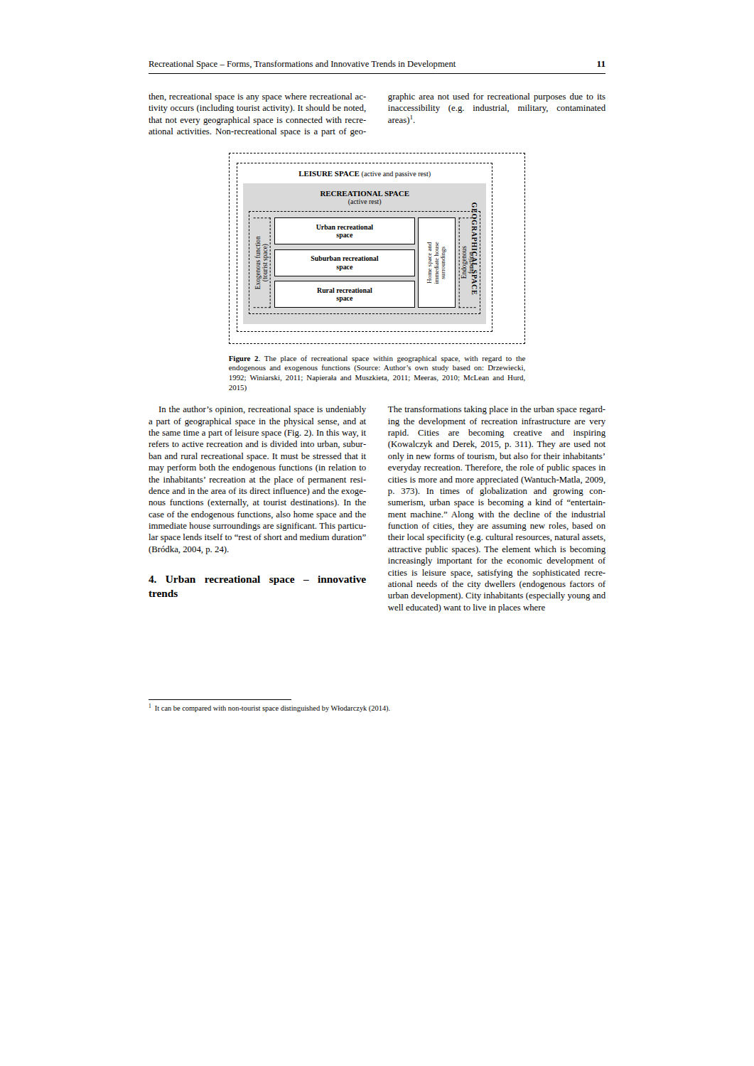Recreational Space – Forms, Transformations and Innovative Trends in Development
11
then, recreational space is any space where recreational activity occurs (including tourist activity). It should be noted, that not every geographical space is connected with recreational activities. Non-recreational space is a part of geographic area not used for recreational purposes due to its inaccessibility (e.g. industrial, military, contaminated areas)1.
GEOGRAPHICAL SPACE
LEISURE SPACE (active and passive rest)
RECREATIONAL SPACE
(active rest)
Exogenous function
(tourist space)
Urban recreational
space
Suburban recreational
space
Rural recreational
space
Home space and
immediate house
surroundings
Endogenous
function
Figure 2. The place of recreational space within geographical space, with regard to the endogenous and exogenous functions (Source: Author’s own study based on: Drzewiecki, 1992; Winiarski, 2011; Napierała and Muszkieta, 2011; Meeras, 2010; McLean and Hurd, 2015)
In the author’s opinion, recreational space is undeniably a part of geographical space in the physical sense, and at the same time a part of leisure space (Fig. 2). In this way, it refers to active recreation and is divided into urban, suburban and rural recreational space. It must be stressed that it may perform both the endogenous functions (in relation to the inhabitants’ recreation at the place of permanent residence and in the area of its direct influence) and the exogenous functions (externally, at tourist destinations). In the case of the endogenous functions, also home space and the immediate house surroundings are significant. This particular space lends itself to “rest of short and medium duration” (Bródka, 2004, p. 24).
4. Urban recreational space – innovative trends
The transformations taking place in the urban space regarding the development of recreation infrastructure are very rapid. Cities are becoming creative and inspiring (Kowalczyk and Derek, 2015, p. 311). They are used not only in new forms of tourism, but also for their inhabitants’ everyday recreation. Therefore, the role of public spaces in cities is more and more appreciated (Wantuch-Matla, 2009, p. 373). In times of globalization and growing consumerism, urban space is becoming a kind of “entertainment machine.” Along with the decline of the industrial function of cities, they are assuming new roles, based on their local specificity (e.g. cultural resources, natural assets, attractive public spaces). The element which is becoming increasingly important for the economic development of cities is leisure space, satisfying the sophisticated recreational needs of the city dwellers (endogenous factors of urban development). City inhabitants (especially young and well educated) want to live in places where
1 It can be compared with non-tourist space distinguished by Włodarczyk (2014).